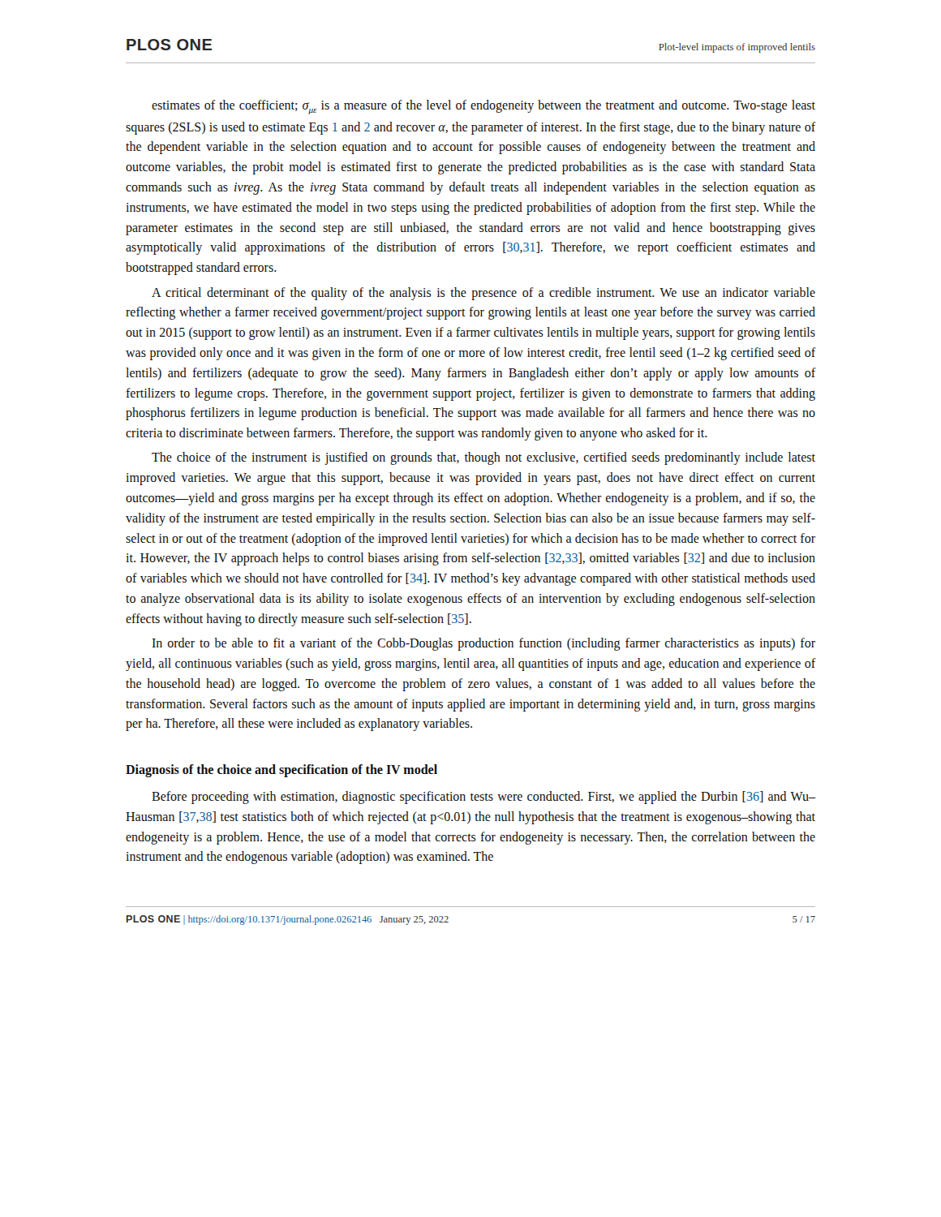PLOS ONE
Plot-level impacts of improved lentils
estimates of the coefficient; σμε is a measure of the level of endogeneity between the treatment and outcome. Two-stage least squares (2SLS) is used to estimate Eqs 1 and 2 and recover α, the parameter of interest. In the first stage, due to the binary nature of the dependent variable in the selection equation and to account for possible causes of endogeneity between the treatment and outcome variables, the probit model is estimated first to generate the predicted probabilities as is the case with standard Stata commands such as ivreg. As the ivreg Stata command by default treats all independent variables in the selection equation as instruments, we have estimated the model in two steps using the predicted probabilities of adoption from the first step. While the parameter estimates in the second step are still unbiased, the standard errors are not valid and hence bootstrapping gives asymptotically valid approximations of the distribution of errors [30,31]. Therefore, we report coefficient estimates and bootstrapped standard errors.
A critical determinant of the quality of the analysis is the presence of a credible instrument. We use an indicator variable reflecting whether a farmer received government/project support for growing lentils at least one year before the survey was carried out in 2015 (support to grow lentil) as an instrument. Even if a farmer cultivates lentils in multiple years, support for growing lentils was provided only once and it was given in the form of one or more of low interest credit, free lentil seed (1–2 kg certified seed of lentils) and fertilizers (adequate to grow the seed). Many farmers in Bangladesh either don’t apply or apply low amounts of fertilizers to legume crops. Therefore, in the government support project, fertilizer is given to demonstrate to farmers that adding phosphorus fertilizers in legume production is beneficial. The support was made available for all farmers and hence there was no criteria to discriminate between farmers. Therefore, the support was randomly given to anyone who asked for it.
The choice of the instrument is justified on grounds that, though not exclusive, certified seeds predominantly include latest improved varieties. We argue that this support, because it was provided in years past, does not have direct effect on current outcomes—yield and gross margins per ha except through its effect on adoption. Whether endogeneity is a problem, and if so, the validity of the instrument are tested empirically in the results section. Selection bias can also be an issue because farmers may self-select in or out of the treatment (adoption of the improved lentil varieties) for which a decision has to be made whether to correct for it. However, the IV approach helps to control biases arising from self-selection [32,33], omitted variables [32] and due to inclusion of variables which we should not have controlled for [34]. IV method’s key advantage compared with other statistical methods used to analyze observational data is its ability to isolate exogenous effects of an intervention by excluding endogenous self-selection effects without having to directly measure such self-selection [35].
In order to be able to fit a variant of the Cobb-Douglas production function (including farmer characteristics as inputs) for yield, all continuous variables (such as yield, gross margins, lentil area, all quantities of inputs and age, education and experience of the household head) are logged. To overcome the problem of zero values, a constant of 1 was added to all values before the transformation. Several factors such as the amount of inputs applied are important in determining yield and, in turn, gross margins per ha. Therefore, all these were included as explanatory variables.
Diagnosis of the choice and specification of the IV model
Before proceeding with estimation, diagnostic specification tests were conducted. First, we applied the Durbin [36] and Wu–Hausman [37,38] test statistics both of which rejected (at p<0.01) the null hypothesis that the treatment is exogenous–showing that endogeneity is a problem. Hence, the use of a model that corrects for endogeneity is necessary. Then, the correlation between the instrument and the endogenous variable (adoption) was examined. The
PLOS ONE | https://doi.org/10.1371/journal.pone.0262146 January 25, 2022
5 / 17